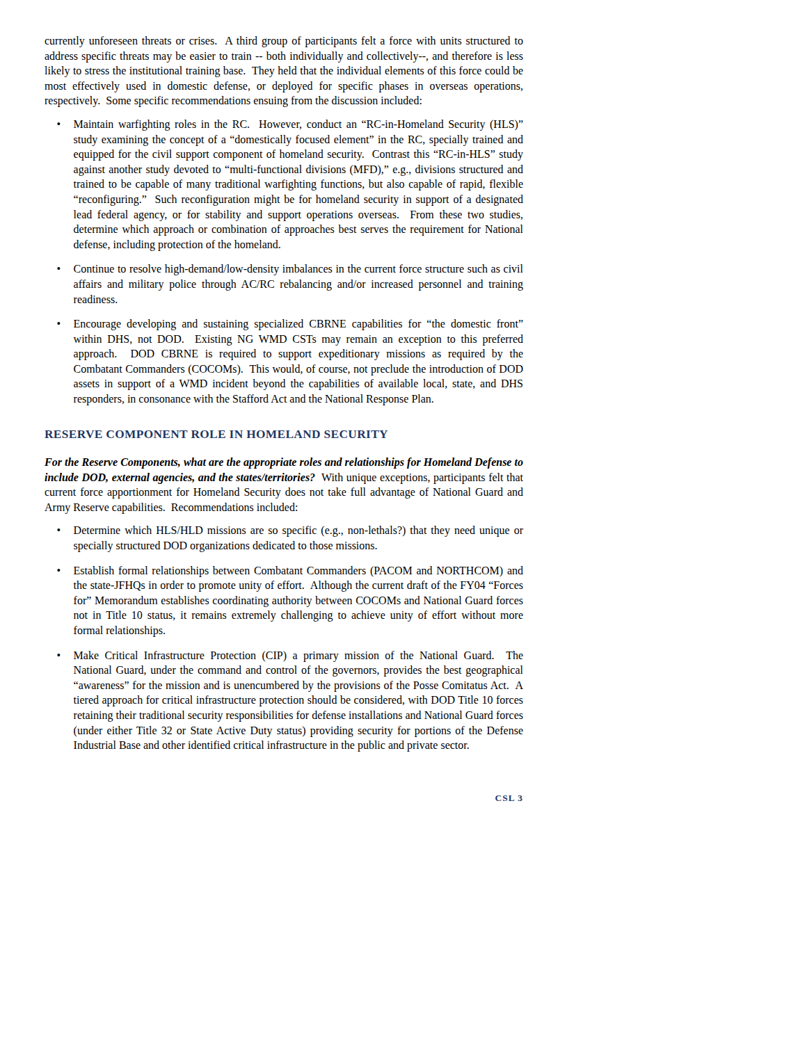currently unforeseen threats or crises. A third group of participants felt a force with units structured to address specific threats may be easier to train -- both individually and collectively--, and therefore is less likely to stress the institutional training base. They held that the individual elements of this force could be most effectively used in domestic defense, or deployed for specific phases in overseas operations, respectively. Some specific recommendations ensuing from the discussion included:
Maintain warfighting roles in the RC. However, conduct an “RC-in-Homeland Security (HLS)” study examining the concept of a “domestically focused element” in the RC, specially trained and equipped for the civil support component of homeland security. Contrast this “RC-in-HLS” study against another study devoted to “multi-functional divisions (MFD),” e.g., divisions structured and trained to be capable of many traditional warfighting functions, but also capable of rapid, flexible “reconfiguring.” Such reconfiguration might be for homeland security in support of a designated lead federal agency, or for stability and support operations overseas. From these two studies, determine which approach or combination of approaches best serves the requirement for National defense, including protection of the homeland.
Continue to resolve high-demand/low-density imbalances in the current force structure such as civil affairs and military police through AC/RC rebalancing and/or increased personnel and training readiness.
Encourage developing and sustaining specialized CBRNE capabilities for “the domestic front” within DHS, not DOD. Existing NG WMD CSTs may remain an exception to this preferred approach. DOD CBRNE is required to support expeditionary missions as required by the Combatant Commanders (COCOMs). This would, of course, not preclude the introduction of DOD assets in support of a WMD incident beyond the capabilities of available local, state, and DHS responders, in consonance with the Stafford Act and the National Response Plan.
RESERVE COMPONENT ROLE IN HOMELAND SECURITY
For the Reserve Components, what are the appropriate roles and relationships for Homeland Defense to include DOD, external agencies, and the states/territories? With unique exceptions, participants felt that current force apportionment for Homeland Security does not take full advantage of National Guard and Army Reserve capabilities. Recommendations included:
Determine which HLS/HLD missions are so specific (e.g., non-lethals?) that they need unique or specially structured DOD organizations dedicated to those missions.
Establish formal relationships between Combatant Commanders (PACOM and NORTHCOM) and the state-JFHQs in order to promote unity of effort. Although the current draft of the FY04 “Forces for” Memorandum establishes coordinating authority between COCOMs and National Guard forces not in Title 10 status, it remains extremely challenging to achieve unity of effort without more formal relationships.
Make Critical Infrastructure Protection (CIP) a primary mission of the National Guard. The National Guard, under the command and control of the governors, provides the best geographical “awareness” for the mission and is unencumbered by the provisions of the Posse Comitatus Act. A tiered approach for critical infrastructure protection should be considered, with DOD Title 10 forces retaining their traditional security responsibilities for defense installations and National Guard forces (under either Title 32 or State Active Duty status) providing security for portions of the Defense Industrial Base and other identified critical infrastructure in the public and private sector.
CSL 3